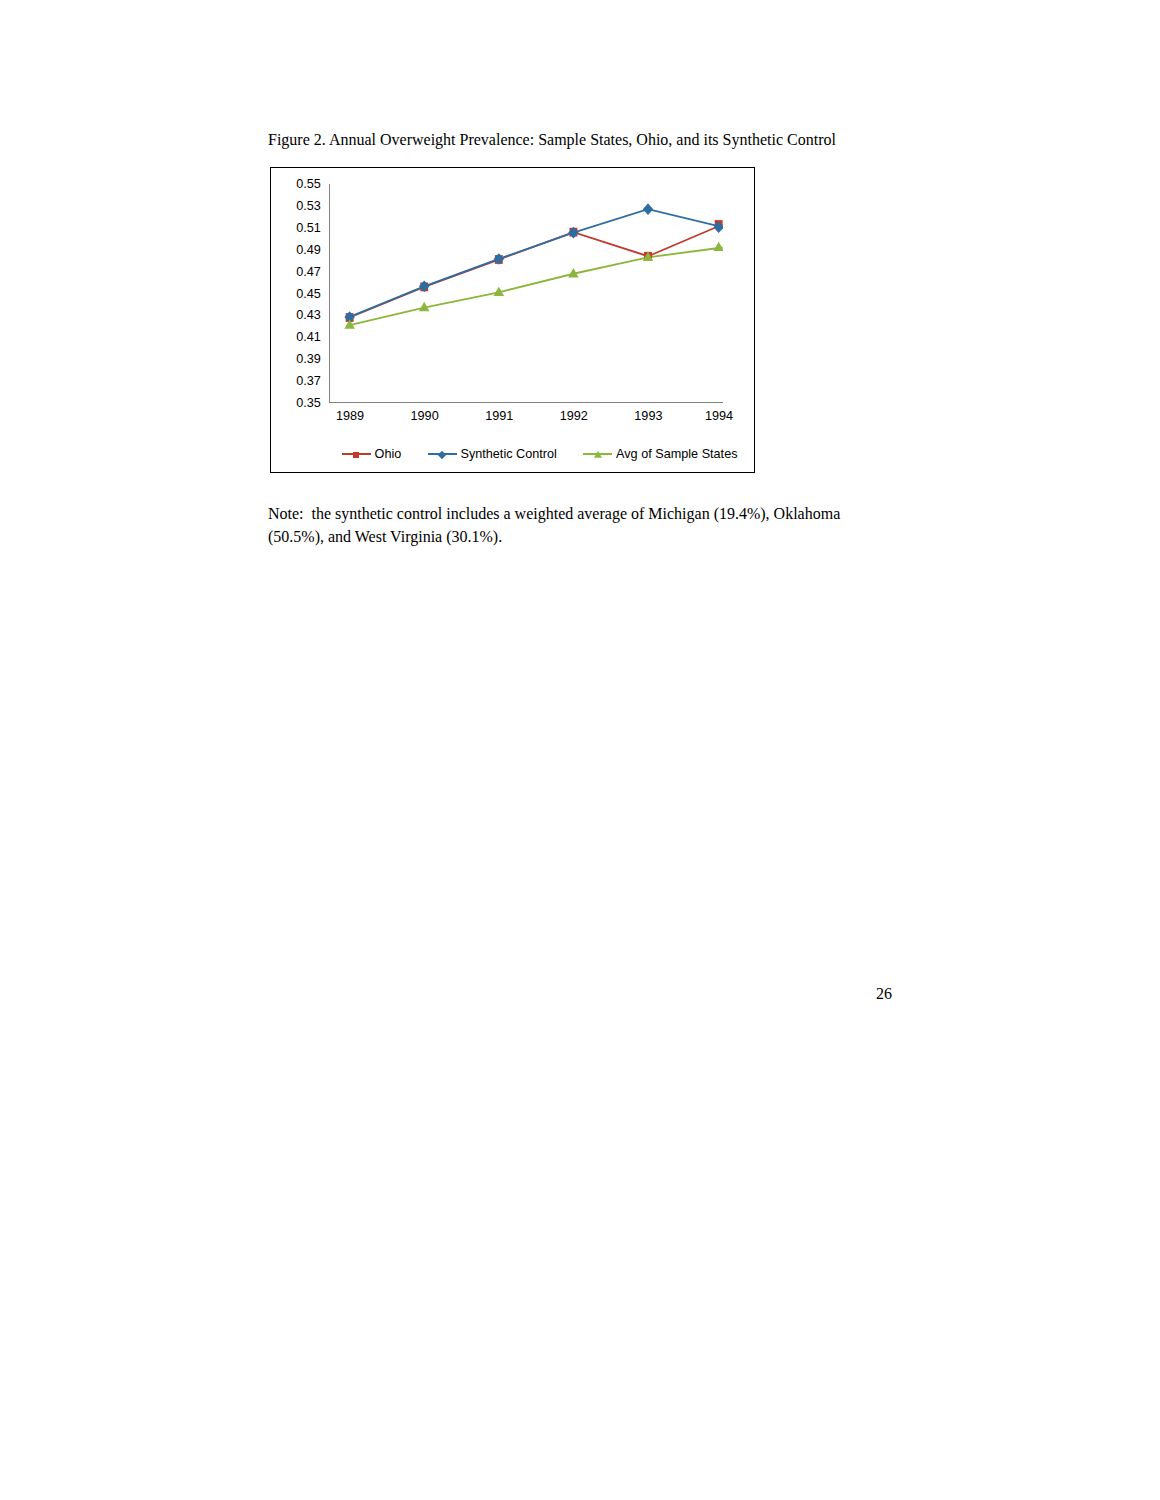Figure 2. Annual Overweight Prevalence: Sample States, Ohio, and its Synthetic Control
0.55 0.53 0.51 0.49 0.47 0.45 0.43 0.41 0.39 0.37 0.35
1989 1990 1991 1992 1993 1994
Ohio Synthetic Control Avg of Sample States
Note: the synthetic control includes a weighted average of Michigan (19.4%), Oklahoma (50.5%), and West Virginia (30.1%).
26